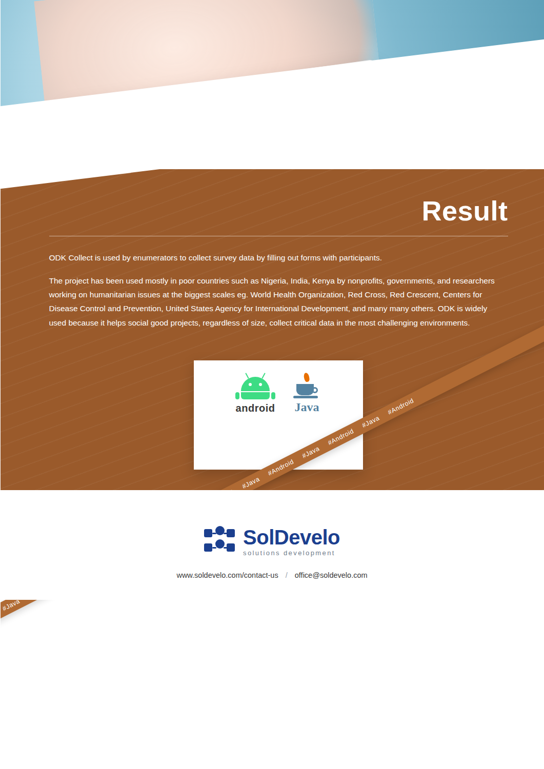Result
ODK Collect is used by enumerators to collect survey data by filling out forms with participants.
The project has been used mostly in poor countries such as Nigeria, India, Kenya by nonprofits, governments, and researchers working on humanitarian issues at the biggest scales eg. World Health Organization, Red Cross, Red Crescent, Centers for Disease Control and Prevention, United States Agency for International Development, and many many others. ODK is widely used because it helps social good projects, regardless of size, collect critical data in the most challenging environments.
android
Java
Technologies used
#Android, #Java
#Android#Java#Android#Java#Android#Java#Android#Java#Android#Java#Android#Java#Android#Java#Android
SolDevelo
solutions development
www.soldevelo.com/contact-us / office@soldevelo.com